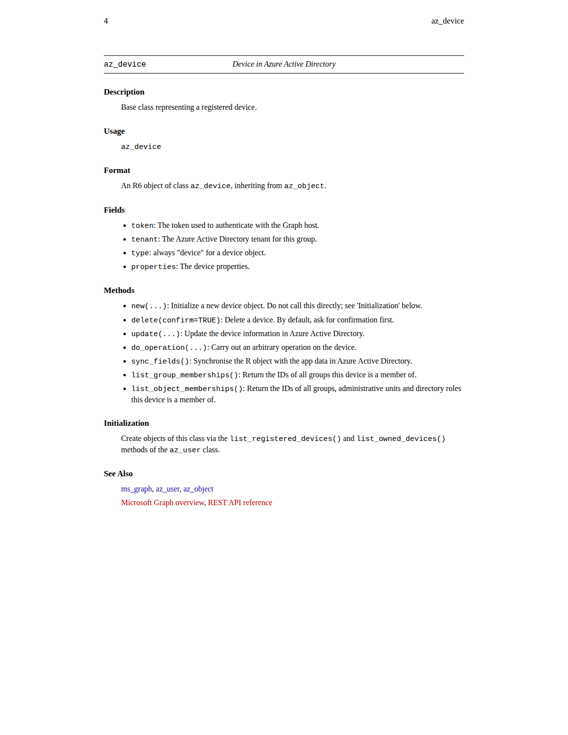4 az_device
az_device Device in Azure Active Directory
Description
Base class representing a registered device.
Usage
az_device
Format
An R6 object of class az_device, inheriting from az_object.
Fields
token: The token used to authenticate with the Graph host.
tenant: The Azure Active Directory tenant for this group.
type: always "device" for a device object.
properties: The device properties.
Methods
new(...): Initialize a new device object. Do not call this directly; see 'Initialization' below.
delete(confirm=TRUE): Delete a device. By default, ask for confirmation first.
update(...): Update the device information in Azure Active Directory.
do_operation(...): Carry out an arbitrary operation on the device.
sync_fields(): Synchronise the R object with the app data in Azure Active Directory.
list_group_memberships(): Return the IDs of all groups this device is a member of.
list_object_memberships(): Return the IDs of all groups, administrative units and directory roles this device is a member of.
Initialization
Create objects of this class via the list_registered_devices() and list_owned_devices() methods of the az_user class.
See Also
ms_graph, az_user, az_object
Microsoft Graph overview, REST API reference